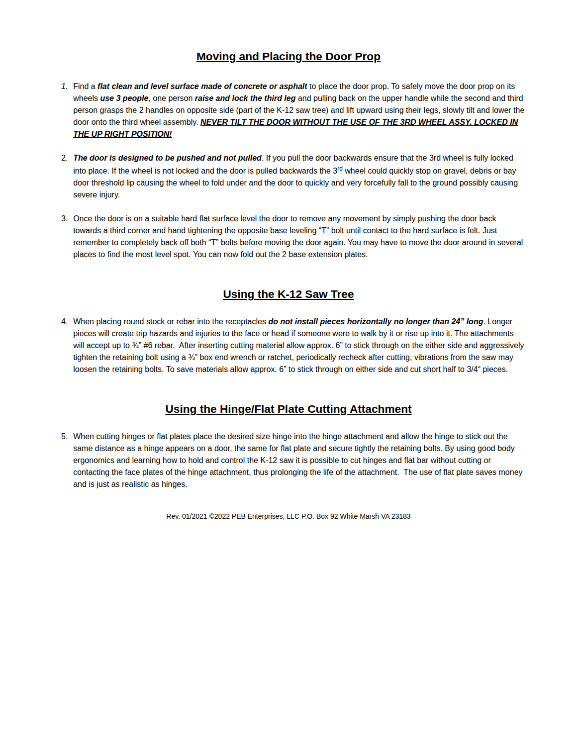Moving and Placing the Door Prop
Find a flat clean and level surface made of concrete or asphalt to place the door prop. To safely move the door prop on its wheels use 3 people, one person raise and lock the third leg and pulling back on the upper handle while the second and third person grasps the 2 handles on opposite side (part of the K-12 saw tree) and lift upward using their legs, slowly tilt and lower the door onto the third wheel assembly. NEVER TILT THE DOOR WITHOUT THE USE OF THE 3RD WHEEL ASSY. LOCKED IN THE UP RIGHT POSITION!
The door is designed to be pushed and not pulled. If you pull the door backwards ensure that the 3rd wheel is fully locked into place. If the wheel is not locked and the door is pulled backwards the 3rd wheel could quickly stop on gravel, debris or bay door threshold lip causing the wheel to fold under and the door to quickly and very forcefully fall to the ground possibly causing severe injury.
Once the door is on a suitable hard flat surface level the door to remove any movement by simply pushing the door back towards a third corner and hand tightening the opposite base leveling “T” bolt until contact to the hard surface is felt. Just remember to completely back off both “T” bolts before moving the door again. You may have to move the door around in several places to find the most level spot. You can now fold out the 2 base extension plates.
Using the K-12 Saw Tree
When placing round stock or rebar into the receptacles do not install pieces horizontally no longer than 24” long. Longer pieces will create trip hazards and injuries to the face or head if someone were to walk by it or rise up into it. The attachments will accept up to ¾” #6 rebar. After inserting cutting material allow approx. 6” to stick through on the either side and aggressively tighten the retaining bolt using a ¾” box end wrench or ratchet, periodically recheck after cutting, vibrations from the saw may loosen the retaining bolts. To save materials allow approx. 6” to stick through on either side and cut short half to 3/4“ pieces.
Using the Hinge/Flat Plate Cutting Attachment
When cutting hinges or flat plates place the desired size hinge into the hinge attachment and allow the hinge to stick out the same distance as a hinge appears on a door, the same for flat plate and secure tightly the retaining bolts. By using good body ergonomics and learning how to hold and control the K-12 saw it is possible to cut hinges and flat bar without cutting or contacting the face plates of the hinge attachment, thus prolonging the life of the attachment. The use of flat plate saves money and is just as realistic as hinges.
Rev. 01/2021 ©2022 PEB Enterprises, LLC P.O. Box 92 White Marsh VA 23183